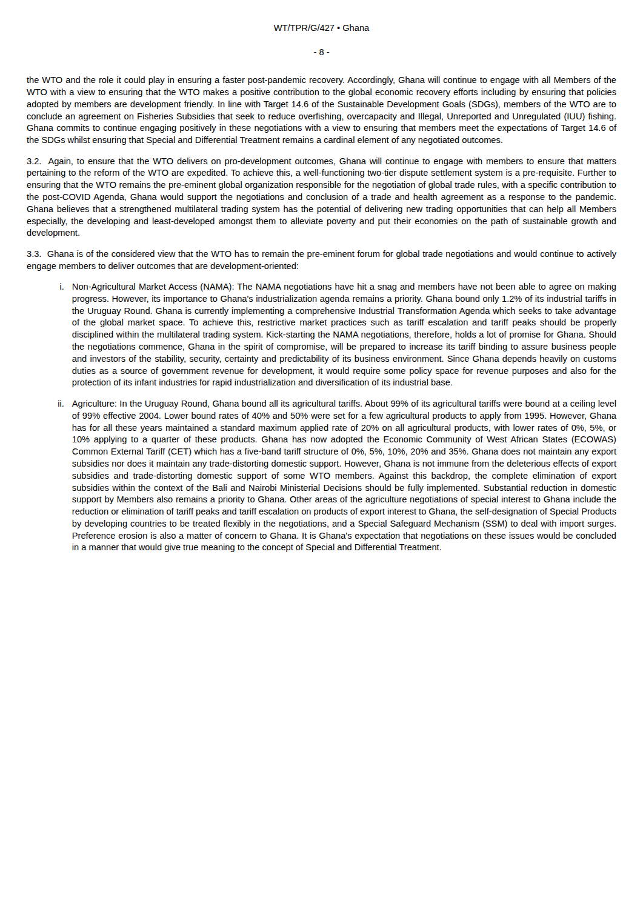WT/TPR/G/427 • Ghana
- 8 -
the WTO and the role it could play in ensuring a faster post-pandemic recovery. Accordingly, Ghana will continue to engage with all Members of the WTO with a view to ensuring that the WTO makes a positive contribution to the global economic recovery efforts including by ensuring that policies adopted by members are development friendly. In line with Target 14.6 of the Sustainable Development Goals (SDGs), members of the WTO are to conclude an agreement on Fisheries Subsidies that seek to reduce overfishing, overcapacity and Illegal, Unreported and Unregulated (IUU) fishing. Ghana commits to continue engaging positively in these negotiations with a view to ensuring that members meet the expectations of Target 14.6 of the SDGs whilst ensuring that Special and Differential Treatment remains a cardinal element of any negotiated outcomes.
3.2. Again, to ensure that the WTO delivers on pro-development outcomes, Ghana will continue to engage with members to ensure that matters pertaining to the reform of the WTO are expedited. To achieve this, a well-functioning two-tier dispute settlement system is a pre-requisite. Further to ensuring that the WTO remains the pre-eminent global organization responsible for the negotiation of global trade rules, with a specific contribution to the post-COVID Agenda, Ghana would support the negotiations and conclusion of a trade and health agreement as a response to the pandemic. Ghana believes that a strengthened multilateral trading system has the potential of delivering new trading opportunities that can help all Members especially, the developing and least-developed amongst them to alleviate poverty and put their economies on the path of sustainable growth and development.
3.3. Ghana is of the considered view that the WTO has to remain the pre-eminent forum for global trade negotiations and would continue to actively engage members to deliver outcomes that are development-oriented:
Non-Agricultural Market Access (NAMA): The NAMA negotiations have hit a snag and members have not been able to agree on making progress. However, its importance to Ghana's industrialization agenda remains a priority. Ghana bound only 1.2% of its industrial tariffs in the Uruguay Round. Ghana is currently implementing a comprehensive Industrial Transformation Agenda which seeks to take advantage of the global market space. To achieve this, restrictive market practices such as tariff escalation and tariff peaks should be properly disciplined within the multilateral trading system. Kick-starting the NAMA negotiations, therefore, holds a lot of promise for Ghana. Should the negotiations commence, Ghana in the spirit of compromise, will be prepared to increase its tariff binding to assure business people and investors of the stability, security, certainty and predictability of its business environment. Since Ghana depends heavily on customs duties as a source of government revenue for development, it would require some policy space for revenue purposes and also for the protection of its infant industries for rapid industrialization and diversification of its industrial base.
Agriculture: In the Uruguay Round, Ghana bound all its agricultural tariffs. About 99% of its agricultural tariffs were bound at a ceiling level of 99% effective 2004. Lower bound rates of 40% and 50% were set for a few agricultural products to apply from 1995. However, Ghana has for all these years maintained a standard maximum applied rate of 20% on all agricultural products, with lower rates of 0%, 5%, or 10% applying to a quarter of these products. Ghana has now adopted the Economic Community of West African States (ECOWAS) Common External Tariff (CET) which has a five-band tariff structure of 0%, 5%, 10%, 20% and 35%. Ghana does not maintain any export subsidies nor does it maintain any trade-distorting domestic support. However, Ghana is not immune from the deleterious effects of export subsidies and trade-distorting domestic support of some WTO members. Against this backdrop, the complete elimination of export subsidies within the context of the Bali and Nairobi Ministerial Decisions should be fully implemented. Substantial reduction in domestic support by Members also remains a priority to Ghana. Other areas of the agriculture negotiations of special interest to Ghana include the reduction or elimination of tariff peaks and tariff escalation on products of export interest to Ghana, the self-designation of Special Products by developing countries to be treated flexibly in the negotiations, and a Special Safeguard Mechanism (SSM) to deal with import surges. Preference erosion is also a matter of concern to Ghana. It is Ghana's expectation that negotiations on these issues would be concluded in a manner that would give true meaning to the concept of Special and Differential Treatment.